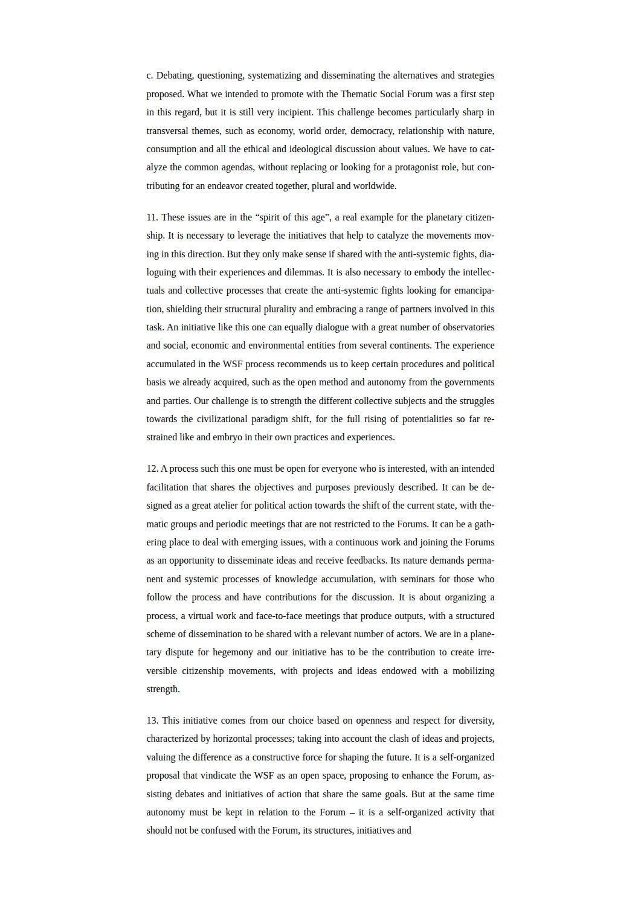c. Debating, questioning, systematizing and disseminating the alternatives and strategies proposed. What we intended to promote with the Thematic Social Forum was a first step in this regard, but it is still very incipient. This challenge becomes particularly sharp in transversal themes, such as economy, world order, democracy, relationship with nature, consumption and all the ethical and ideological discussion about values. We have to catalyze the common agendas, without replacing or looking for a protagonist role, but contributing for an endeavor created together, plural and worldwide.
11. These issues are in the “spirit of this age”, a real example for the planetary citizenship. It is necessary to leverage the initiatives that help to catalyze the movements moving in this direction. But they only make sense if shared with the anti-systemic fights, dialoguing with their experiences and dilemmas. It is also necessary to embody the intellectuals and collective processes that create the anti-systemic fights looking for emancipation, shielding their structural plurality and embracing a range of partners involved in this task. An initiative like this one can equally dialogue with a great number of observatories and social, economic and environmental entities from several continents. The experience accumulated in the WSF process recommends us to keep certain procedures and political basis we already acquired, such as the open method and autonomy from the governments and parties. Our challenge is to strength the different collective subjects and the struggles towards the civilizational paradigm shift, for the full rising of potentialities so far restrained like and embryo in their own practices and experiences.
12. A process such this one must be open for everyone who is interested, with an intended facilitation that shares the objectives and purposes previously described. It can be designed as a great atelier for political action towards the shift of the current state, with thematic groups and periodic meetings that are not restricted to the Forums. It can be a gathering place to deal with emerging issues, with a continuous work and joining the Forums as an opportunity to disseminate ideas and receive feedbacks. Its nature demands permanent and systemic processes of knowledge accumulation, with seminars for those who follow the process and have contributions for the discussion. It is about organizing a process, a virtual work and face-to-face meetings that produce outputs, with a structured scheme of dissemination to be shared with a relevant number of actors. We are in a planetary dispute for hegemony and our initiative has to be the contribution to create irreversible citizenship movements, with projects and ideas endowed with a mobilizing strength.
13. This initiative comes from our choice based on openness and respect for diversity, characterized by horizontal processes; taking into account the clash of ideas and projects, valuing the difference as a constructive force for shaping the future. It is a self-organized proposal that vindicate the WSF as an open space, proposing to enhance the Forum, assisting debates and initiatives of action that share the same goals. But at the same time autonomy must be kept in relation to the Forum – it is a self-organized activity that should not be confused with the Forum, its structures, initiatives and